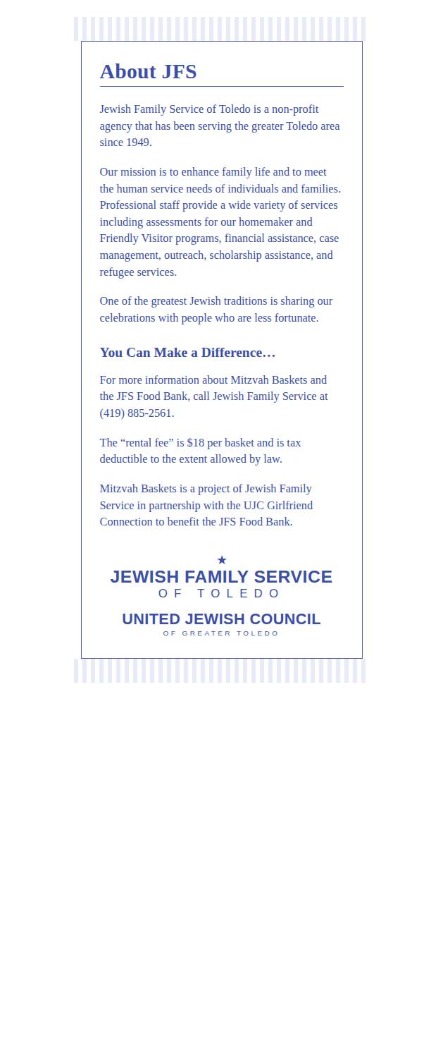About JFS
Jewish Family Service of Toledo is a non-profit agency that has been serving the greater Toledo area since 1949.
Our mission is to enhance family life and to meet the human service needs of individuals and families. Professional staff provide a wide variety of services including assessments for our homemaker and Friendly Visitor programs, financial assistance, case management, outreach, scholarship assistance, and refugee services.
One of the greatest Jewish traditions is sharing our celebrations with people who are less fortunate.
You Can Make a Difference…
For more information about Mitzvah Baskets and the JFS Food Bank, call Jewish Family Service at (419) 885-2561.
The “rental fee” is $18 per basket and is tax deductible to the extent allowed by law.
Mitzvah Baskets is a project of Jewish Family Service in partnership with the UJC Girlfriend Connection to benefit the JFS Food Bank.
★
Jewish Family Service of Toledo
United Jewish Council of Greater Toledo